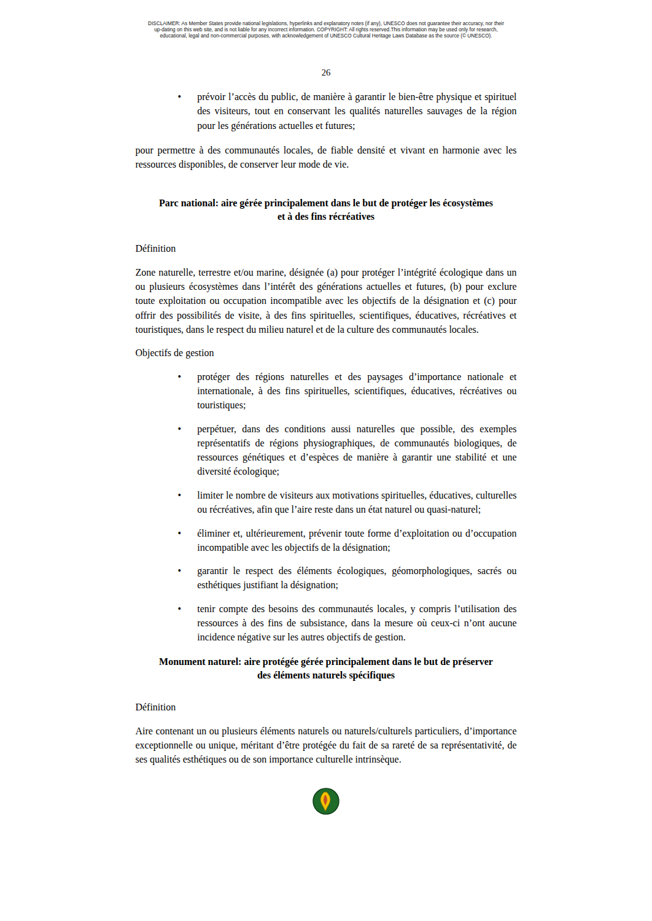DISCLAIMER: As Member States provide national legislations, hyperlinks and explanatory notes (if any), UNESCO does not guarantee their accuracy, nor their up-dating on this web site, and is not liable for any incorrect information. COPYRIGHT: All rights reserved.This information may be used only for research, educational, legal and non-commercial purposes, with acknowledgement of UNESCO Cultural Heritage Laws Database as the source (© UNESCO).
26
prévoir l’accès du public, de manière à garantir le bien-être physique et spirituel des visiteurs, tout en conservant les qualités naturelles sauvages de la région pour les générations actuelles et futures;
pour permettre à des communautés locales, de fiable densité et vivant en harmonie avec les ressources disponibles, de conserver leur mode de vie.
Parc national: aire gérée principalement dans le but de protéger les écosystèmes et à des fins récréatives
Définition
Zone naturelle, terrestre et/ou marine, désignée (a) pour protéger l’intégrité écologique dans un ou plusieurs écosystèmes dans l’intérêt des générations actuelles et futures, (b) pour exclure toute exploitation ou occupation incompatible avec les objectifs de la désignation et (c) pour offrir des possibilités de visite, à des fins spirituelles, scientifiques, éducatives, récréatives et touristiques, dans le respect du milieu naturel et de la culture des communautés locales.
Objectifs de gestion
protéger des régions naturelles et des paysages d’importance nationale et internationale, à des fins spirituelles, scientifiques, éducatives, récréatives ou touristiques;
perpétuer, dans des conditions aussi naturelles que possible, des exemples représentatifs de régions physiographiques, de communautés biologiques, de ressources génétiques et d’espèces de manière à garantir une stabilité et une diversité écologique;
limiter le nombre de visiteurs aux motivations spirituelles, éducatives, culturelles ou récréatives, afin que l’aire reste dans un état naturel ou quasi-naturel;
éliminer et, ultérieurement, prévenir toute forme d’exploitation ou d’occupation incompatible avec les objectifs de la désignation;
garantir le respect des éléments écologiques, géomorphologiques, sacrés ou esthétiques justifiant la désignation;
tenir compte des besoins des communautés locales, y compris l’utilisation des ressources à des fins de subsistance, dans la mesure où ceux-ci n’ont aucune incidence négative sur les autres objectifs de gestion.
Monument naturel: aire protégée gérée principalement dans le but de préserver des éléments naturels spécifiques
Définition
Aire contenant un ou plusieurs éléments naturels ou naturels/culturels particuliers, d’importance exceptionnelle ou unique, méritant d’être protégée du fait de sa rareté de sa représentativité, de ses qualités esthétiques ou de son importance culturelle intrinsèque.